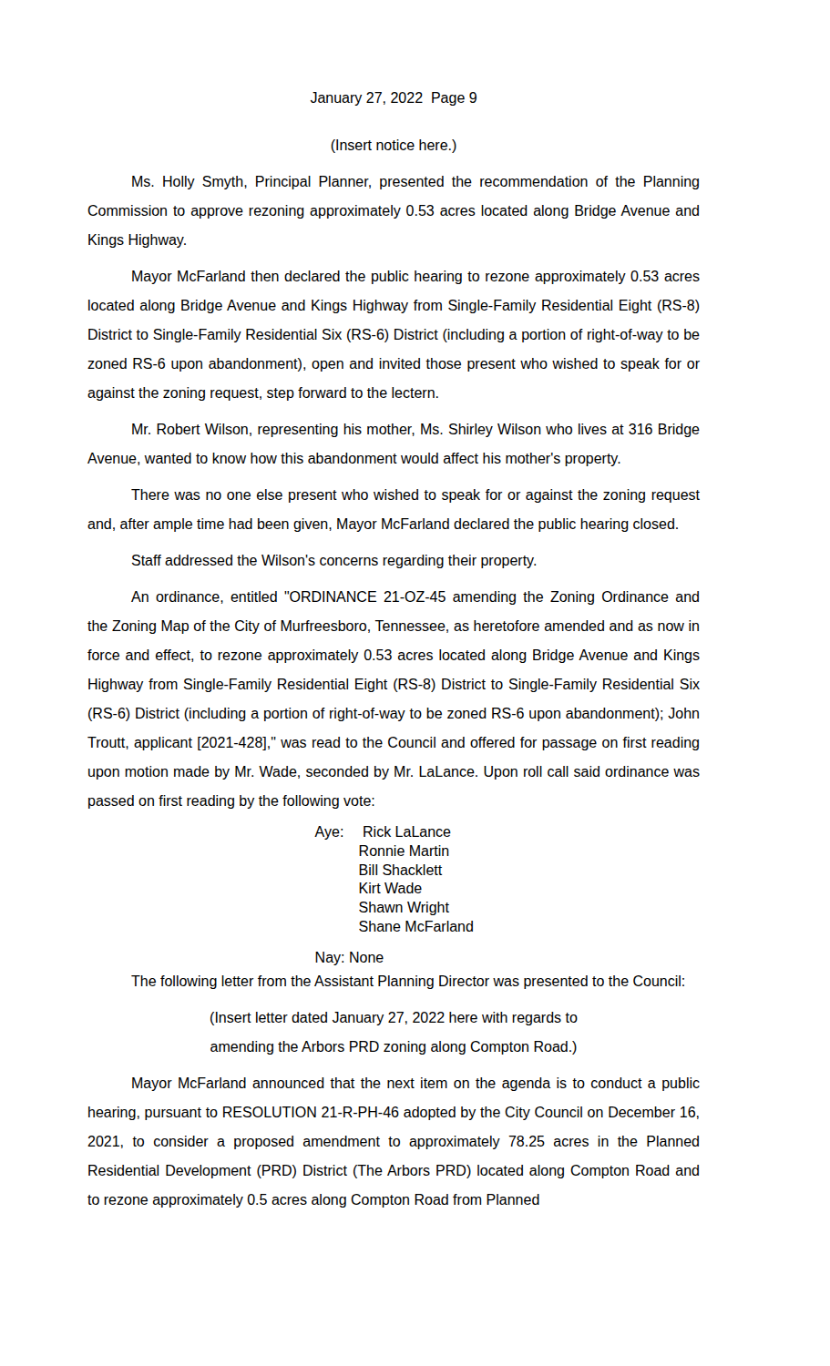January 27, 2022 Page 9
(Insert notice here.)
Ms. Holly Smyth, Principal Planner, presented the recommendation of the Planning Commission to approve rezoning approximately 0.53 acres located along Bridge Avenue and Kings Highway.
Mayor McFarland then declared the public hearing to rezone approximately 0.53 acres located along Bridge Avenue and Kings Highway from Single-Family Residential Eight (RS-8) District to Single-Family Residential Six (RS-6) District (including a portion of right-of-way to be zoned RS-6 upon abandonment), open and invited those present who wished to speak for or against the zoning request, step forward to the lectern.
Mr. Robert Wilson, representing his mother, Ms. Shirley Wilson who lives at 316 Bridge Avenue, wanted to know how this abandonment would affect his mother's property.
There was no one else present who wished to speak for or against the zoning request and, after ample time had been given, Mayor McFarland declared the public hearing closed.
Staff addressed the Wilson's concerns regarding their property.
An ordinance, entitled "ORDINANCE 21-OZ-45 amending the Zoning Ordinance and the Zoning Map of the City of Murfreesboro, Tennessee, as heretofore amended and as now in force and effect, to rezone approximately 0.53 acres located along Bridge Avenue and Kings Highway from Single-Family Residential Eight (RS-8) District to Single-Family Residential Six (RS-6) District (including a portion of right-of-way to be zoned RS-6 upon abandonment); John Troutt, applicant [2021-428]," was read to the Council and offered for passage on first reading upon motion made by Mr. Wade, seconded by Mr. LaLance. Upon roll call said ordinance was passed on first reading by the following vote:
Aye: Rick LaLance
Ronnie Martin
Bill Shacklett
Kirt Wade
Shawn Wright
Shane McFarland
Nay: None
The following letter from the Assistant Planning Director was presented to the Council:
(Insert letter dated January 27, 2022 here with regards to
amending the Arbors PRD zoning along Compton Road.)
Mayor McFarland announced that the next item on the agenda is to conduct a public hearing, pursuant to RESOLUTION 21-R-PH-46 adopted by the City Council on December 16, 2021, to consider a proposed amendment to approximately 78.25 acres in the Planned Residential Development (PRD) District (The Arbors PRD) located along Compton Road and to rezone approximately 0.5 acres along Compton Road from Planned